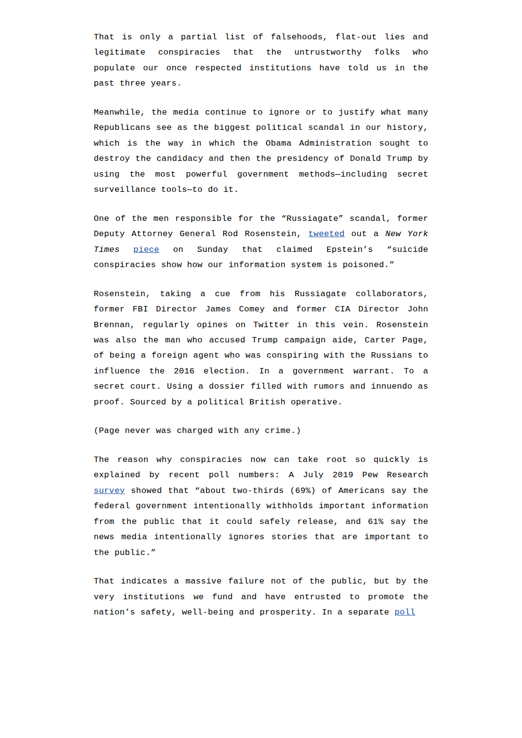That is only a partial list of falsehoods, flat-out lies and legitimate conspiracies that the untrustworthy folks who populate our once respected institutions have told us in the past three years.
Meanwhile, the media continue to ignore or to justify what many Republicans see as the biggest political scandal in our history, which is the way in which the Obama Administration sought to destroy the candidacy and then the presidency of Donald Trump by using the most powerful government methods—including secret surveillance tools—to do it.
One of the men responsible for the “Russiagate” scandal, former Deputy Attorney General Rod Rosenstein, tweeted out a New York Times piece on Sunday that claimed Epstein’s “suicide conspiracies show how our information system is poisoned.”
Rosenstein, taking a cue from his Russiagate collaborators, former FBI Director James Comey and former CIA Director John Brennan, regularly opines on Twitter in this vein. Rosenstein was also the man who accused Trump campaign aide, Carter Page, of being a foreign agent who was conspiring with the Russians to influence the 2016 election. In a government warrant. To a secret court. Using a dossier filled with rumors and innuendo as proof. Sourced by a political British operative.
(Page never was charged with any crime.)
The reason why conspiracies now can take root so quickly is explained by recent poll numbers: A July 2019 Pew Research survey showed that “about two-thirds (69%) of Americans say the federal government intentionally withholds important information from the public that it could safely release, and 61% say the news media intentionally ignores stories that are important to the public.”
That indicates a massive failure not of the public, but by the very institutions we fund and have entrusted to promote the nation’s safety, well-being and prosperity. In a separate poll